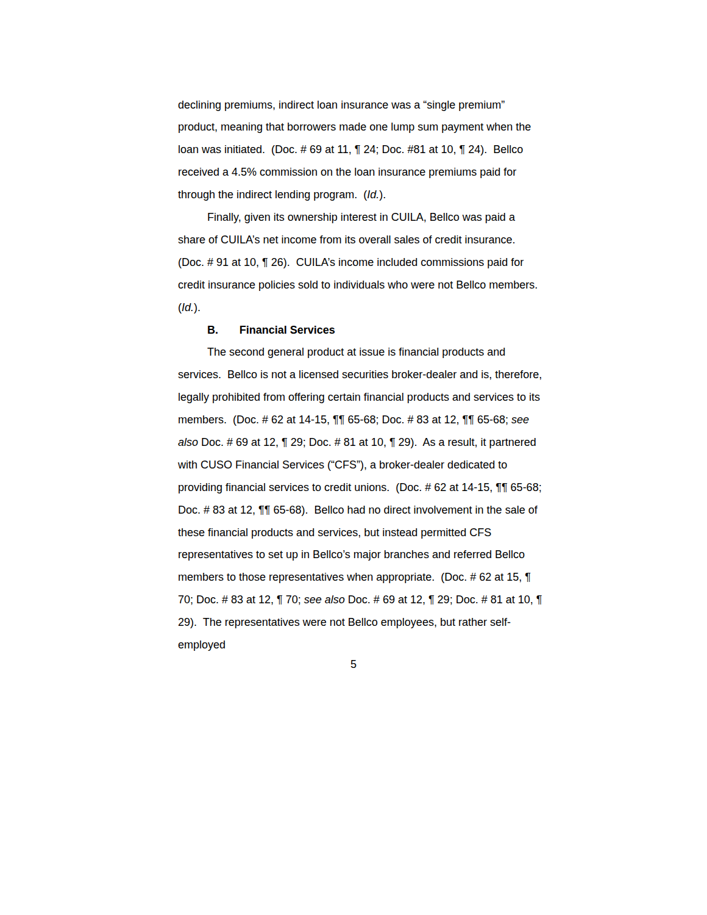declining premiums, indirect loan insurance was a “single premium” product, meaning that borrowers made one lump sum payment when the loan was initiated. (Doc. # 69 at 11, ¶ 24; Doc. #81 at 10, ¶ 24). Bellco received a 4.5% commission on the loan insurance premiums paid for through the indirect lending program. (Id.).
Finally, given its ownership interest in CUILA, Bellco was paid a share of CUILA’s net income from its overall sales of credit insurance. (Doc. # 91 at 10, ¶ 26). CUILA’s income included commissions paid for credit insurance policies sold to individuals who were not Bellco members. (Id.).
B. Financial Services
The second general product at issue is financial products and services. Bellco is not a licensed securities broker-dealer and is, therefore, legally prohibited from offering certain financial products and services to its members. (Doc. # 62 at 14-15, ¶¶ 65-68; Doc. # 83 at 12, ¶¶ 65-68; see also Doc. # 69 at 12, ¶ 29; Doc. # 81 at 10, ¶ 29). As a result, it partnered with CUSO Financial Services (“CFS”), a broker-dealer dedicated to providing financial services to credit unions. (Doc. # 62 at 14-15, ¶¶ 65-68; Doc. # 83 at 12, ¶¶ 65-68). Bellco had no direct involvement in the sale of these financial products and services, but instead permitted CFS representatives to set up in Bellco’s major branches and referred Bellco members to those representatives when appropriate. (Doc. # 62 at 15, ¶ 70; Doc. # 83 at 12, ¶ 70; see also Doc. # 69 at 12, ¶ 29; Doc. # 81 at 10, ¶ 29). The representatives were not Bellco employees, but rather self-employed
5